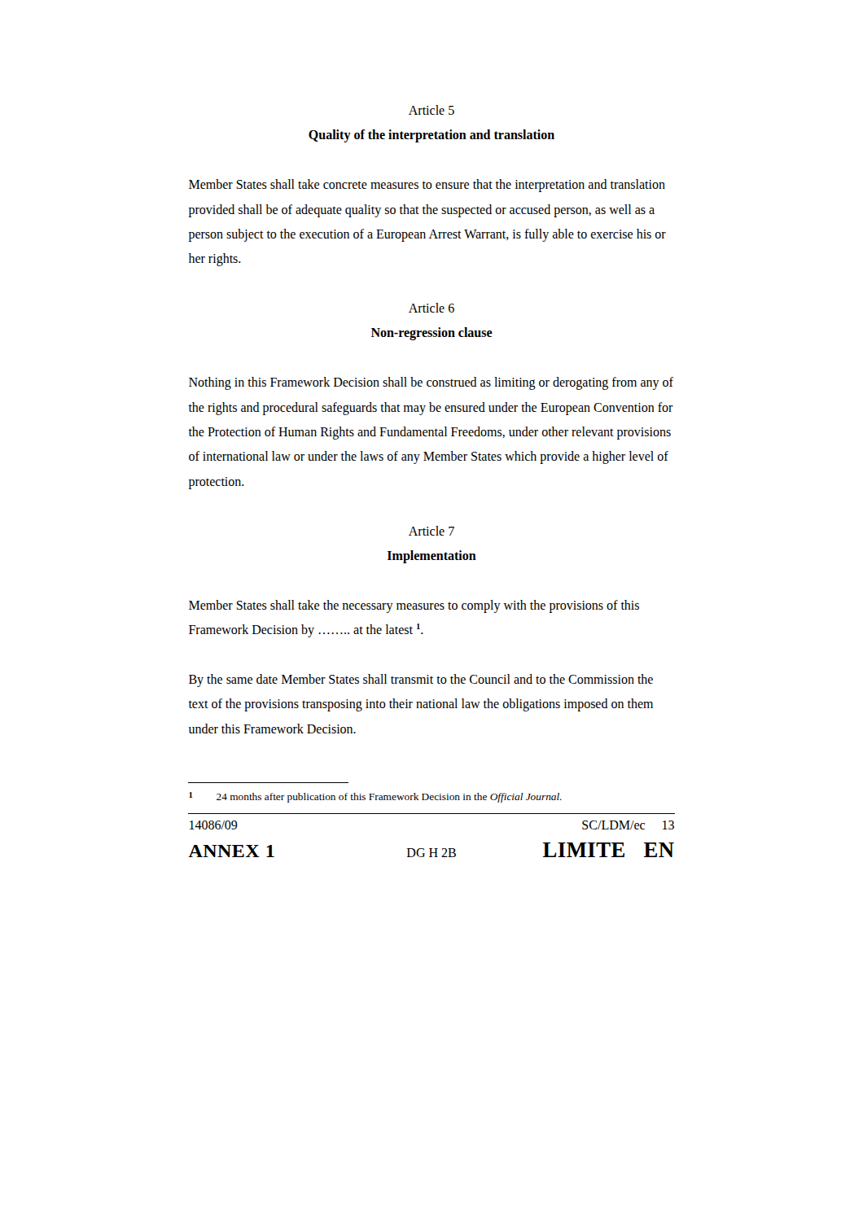Article 5
Quality of the interpretation and translation
Member States shall take concrete measures to ensure that the interpretation and translation provided shall be of adequate quality so that the suspected or accused person, as well as a person subject to the execution of a European Arrest Warrant, is fully able to exercise his or her rights.
Article 6
Non-regression clause
Nothing in this Framework Decision shall be construed as limiting or derogating from any of the rights and procedural safeguards that may be ensured under the European Convention for the Protection of Human Rights and Fundamental Freedoms, under other relevant provisions of international law or under the laws of any Member States which provide a higher level of protection.
Article 7
Implementation
Member States shall take the necessary measures to comply with the provisions of this Framework Decision by …….. at the latest 1.
By the same date Member States shall transmit to the Council and to the Commission the text of the provisions transposing into their national law the obligations imposed on them under this Framework Decision.
1 24 months after publication of this Framework Decision in the Official Journal.
14086/09
SC/LDM/ec 13
ANNEX 1
DG H 2B
LIMITE EN